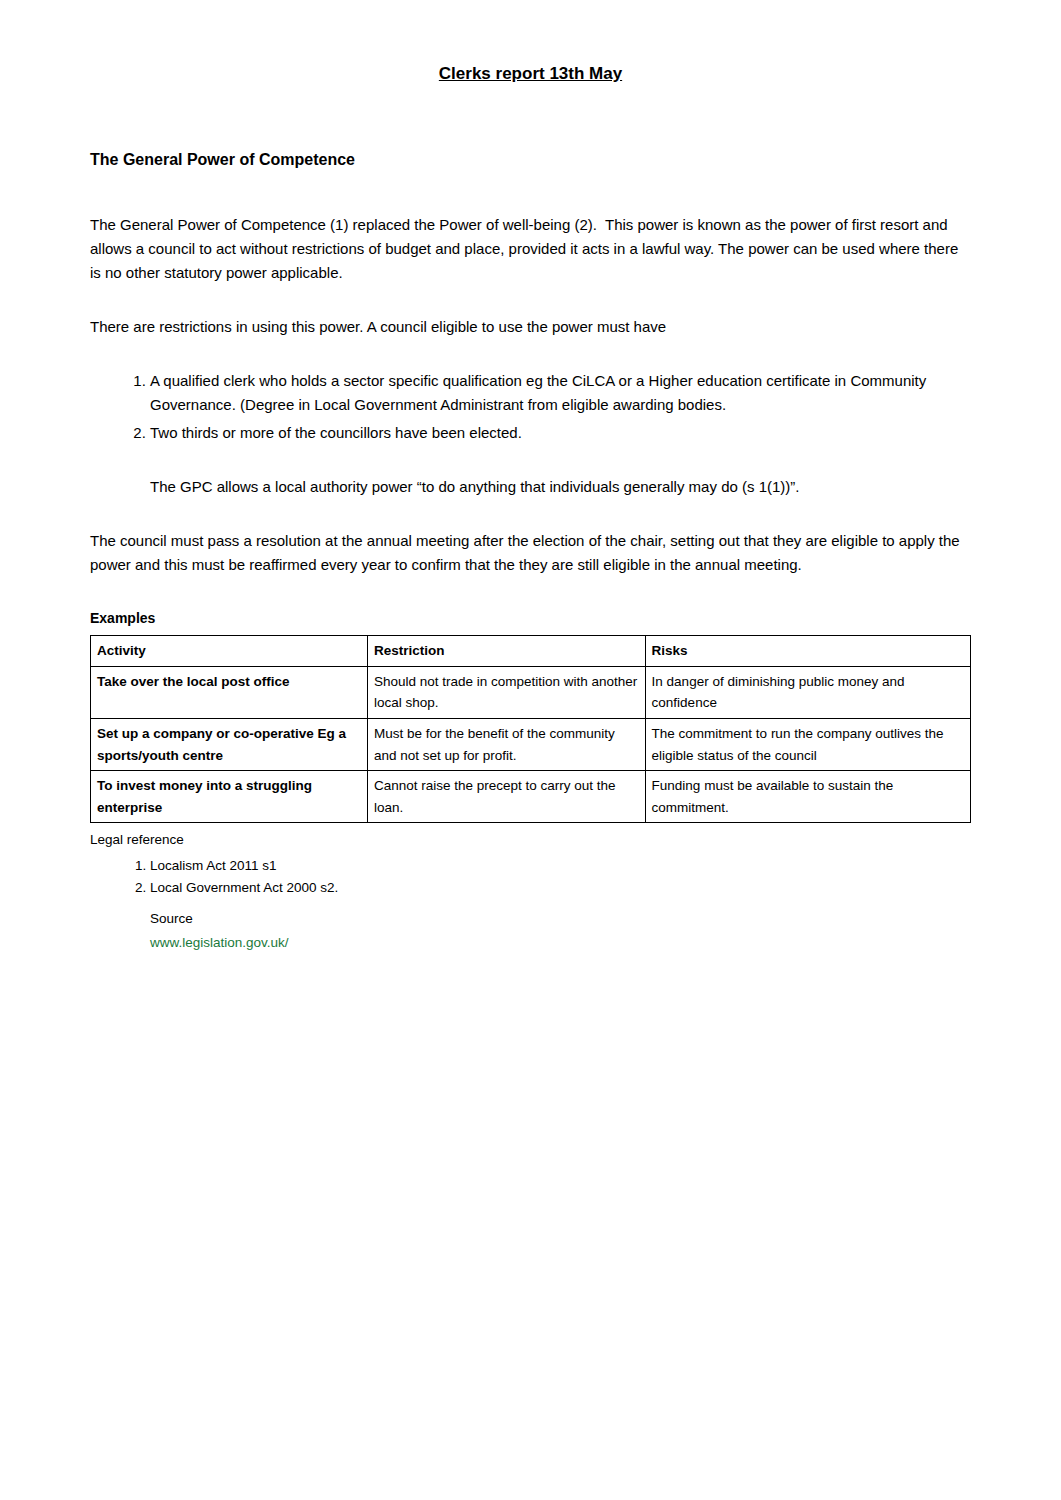Clerks report 13th May
The General Power of Competence
The General Power of Competence (1) replaced the Power of well-being (2). This power is known as the power of first resort and allows a council to act without restrictions of budget and place, provided it acts in a lawful way. The power can be used where there is no other statutory power applicable.
There are restrictions in using this power. A council eligible to use the power must have
A qualified clerk who holds a sector specific qualification eg the CiLCA or a Higher education certificate in Community Governance. (Degree in Local Government Administrant from eligible awarding bodies.
Two thirds or more of the councillors have been elected.
The GPC allows a local authority power “to do anything that individuals generally may do (s 1(1))”.
The council must pass a resolution at the annual meeting after the election of the chair, setting out that they are eligible to apply the power and this must be reaffirmed every year to confirm that the they are still eligible in the annual meeting.
Examples
| Activity | Restriction | Risks |
| --- | --- | --- |
| Take over the local post office | Should not trade in competition with another local shop. | In danger of diminishing public money and confidence |
| Set up a company or co-operative Eg a sports/youth centre | Must be for the benefit of the community and not set up for profit. | The commitment to run the company outlives the eligible status of the council |
| To invest money into a struggling enterprise | Cannot raise the precept to carry out the loan. | Funding must be available to sustain the commitment. |
Legal reference
Localism Act 2011 s1
Local Government Act 2000 s2.
Source
www.legislation.gov.uk/